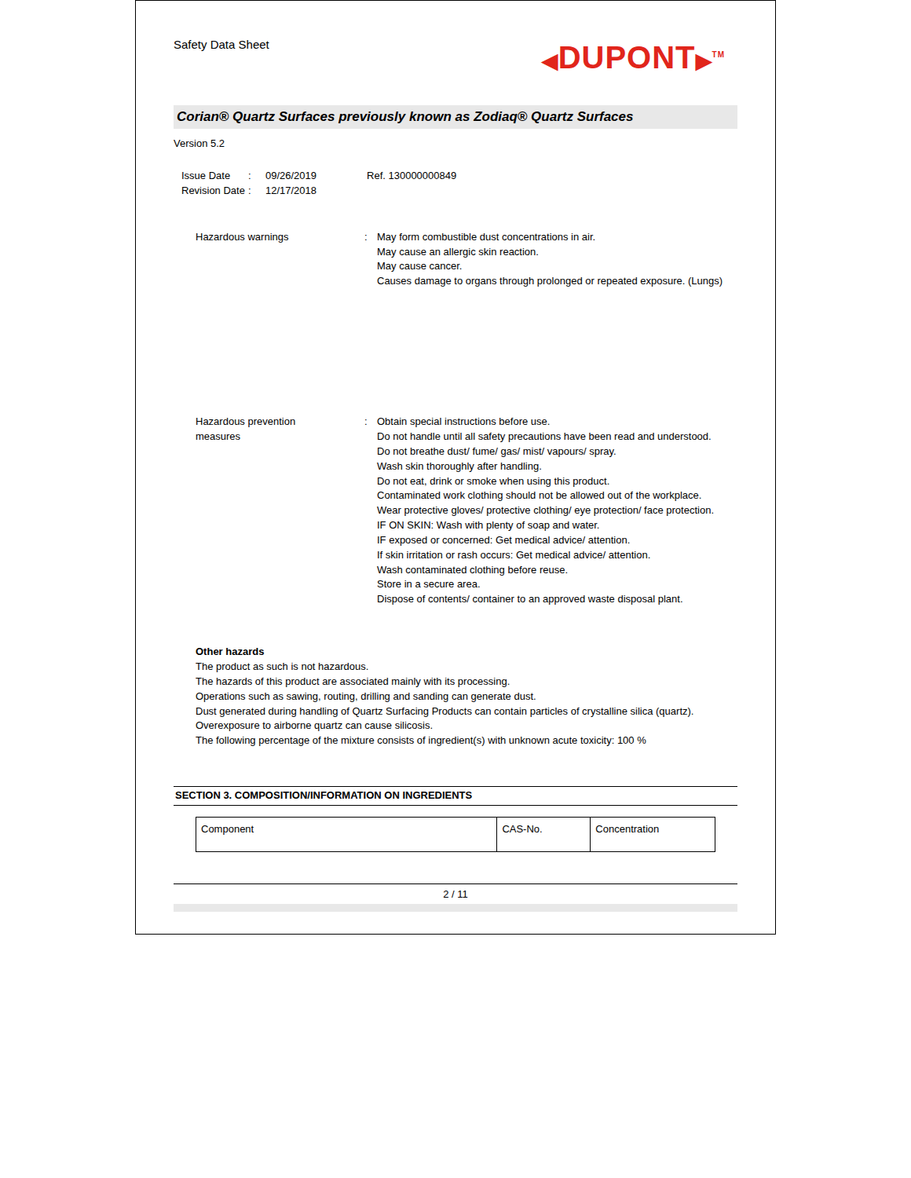Safety Data Sheet
◂DUPONT▸TM
Corian® Quartz Surfaces previously known as Zodiaq® Quartz Surfaces
Version 5.2
| Issue Date | : | 09/26/2019 | Ref. 130000000849 |
| Revision Date | : | 12/17/2018 | |
| Hazardous warnings | : | May form combustible dust concentrations in air. May cause an allergic skin reaction. May cause cancer. Causes damage to organs through prolonged or repeated exposure. (Lungs) |
| Hazardous prevention measures | : | Obtain special instructions before use. Do not handle until all safety precautions have been read and understood. Do not breathe dust/ fume/ gas/ mist/ vapours/ spray. Wash skin thoroughly after handling. Do not eat, drink or smoke when using this product. Contaminated work clothing should not be allowed out of the workplace. Wear protective gloves/ protective clothing/ eye protection/ face protection. IF ON SKIN: Wash with plenty of soap and water. IF exposed or concerned: Get medical advice/ attention. If skin irritation or rash occurs: Get medical advice/ attention. Wash contaminated clothing before reuse. Store in a secure area. Dispose of contents/ container to an approved waste disposal plant. |
Other hazards
The product as such is not hazardous.
The hazards of this product are associated mainly with its processing.
Operations such as sawing, routing, drilling and sanding can generate dust.
Dust generated during handling of Quartz Surfacing Products can contain particles of crystalline silica (quartz).
Overexposure to airborne quartz can cause silicosis.
The following percentage of the mixture consists of ingredient(s) with unknown acute toxicity: 100 %
SECTION 3. COMPOSITION/INFORMATION ON INGREDIENTS
| Component | CAS-No. | Concentration |
| --- | --- | --- |
2 / 11